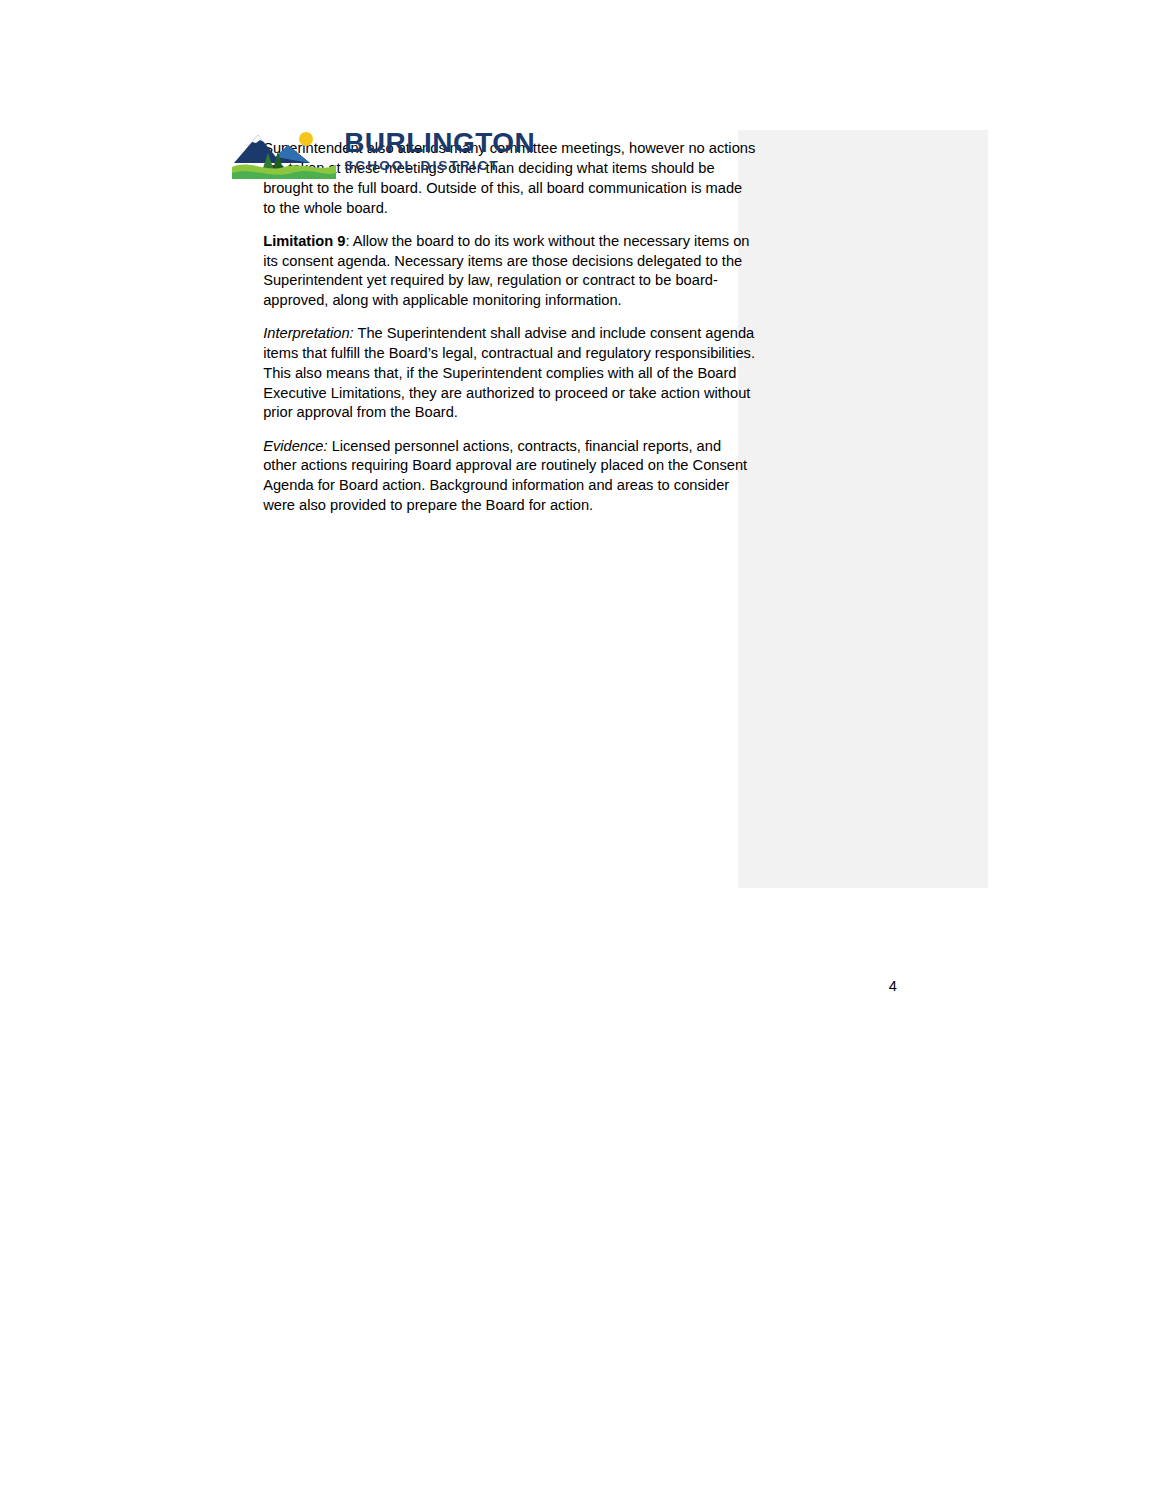BURLINGTON
SCHOOL DISTRICT
Superintendent also attends many committee meetings, however no actions are taken at these meetings other than deciding what items should be brought to the full board. Outside of this, all board communication is made to the whole board.
Limitation 9: Allow the board to do its work without the necessary items on its consent agenda. Necessary items are those decisions delegated to the Superintendent yet required by law, regulation or contract to be board-approved, along with applicable monitoring information.
Interpretation: The Superintendent shall advise and include consent agenda items that fulfill the Board’s legal, contractual and regulatory responsibilities. This also means that, if the Superintendent complies with all of the Board Executive Limitations, they are authorized to proceed or take action without prior approval from the Board.
Evidence: Licensed personnel actions, contracts, financial reports, and other actions requiring Board approval are routinely placed on the Consent Agenda for Board action. Background information and areas to consider were also provided to prepare the Board for action.
4